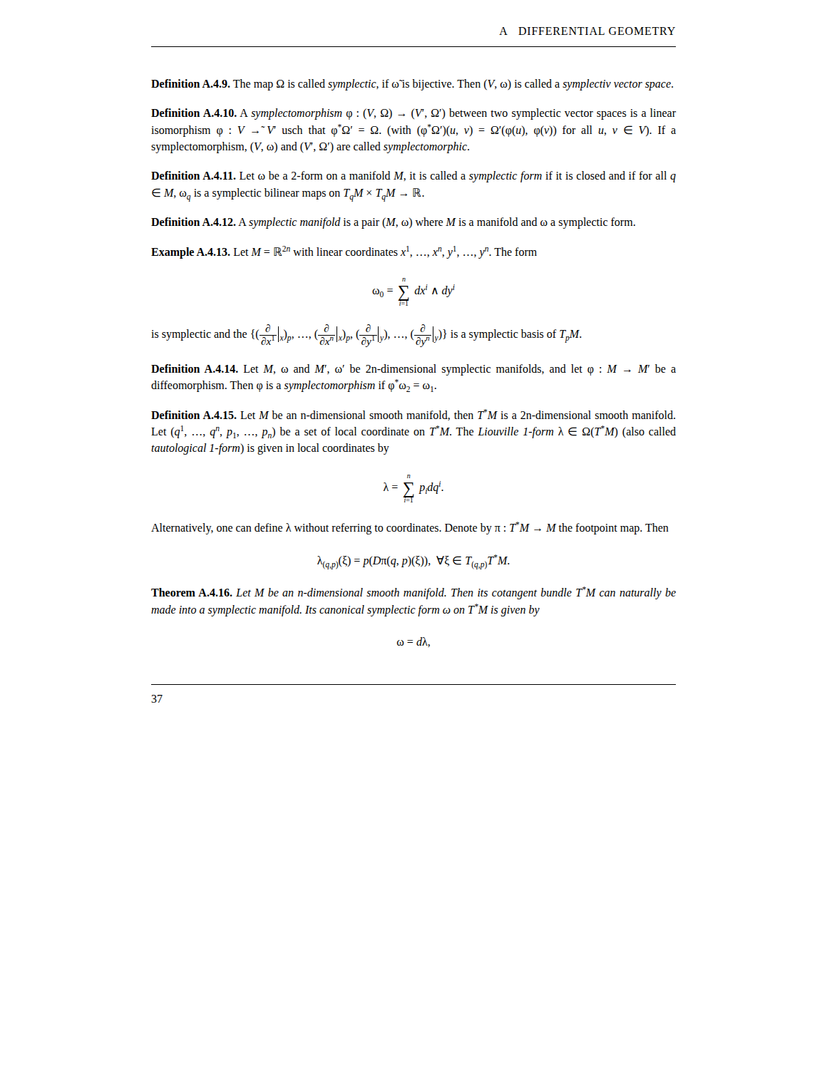A DIFFERENTIAL GEOMETRY
Definition A.4.9. The map Ω is called symplectic, if ω̃ is bijective. Then (V, ω) is called a symplectiv vector space.
Definition A.4.10. A symplectomorphism φ : (V, Ω) → (V′, Ω′) between two symplectic vector spaces is a linear isomorphism φ : V →̃ V′ usch that φ*Ω′ = Ω. (with (φ*Ω′)(u, v) = Ω′(φ(u), φ(v)) for all u, v ∈ V). If a symplectomorphism, (V, ω) and (V′, Ω′) are called symplectomorphic.
Definition A.4.11. Let ω be a 2-form on a manifold M, it is called a symplectic form if it is closed and if for all q ∈ M, ωq is a symplectic bilinear maps on TqM × TqM → ℝ.
Definition A.4.12. A symplectic manifold is a pair (M, ω) where M is a manifold and ω a symplectic form.
Example A.4.13. Let M = ℝ2n with linear coordinates x1, …, xn, y1, …, yn. The form
ω0 = n ∑ i=1 dxi ∧ dyi
is symplectic and the {(∂∂x1x)p, …, (∂∂xnx)p, (∂∂y1y), …, (∂∂yny)} is a symplectic basis of TpM.
Definition A.4.14. Let M, ω and M′, ω′ be 2n-dimensional symplectic manifolds, and let φ : M → M′ be a diffeomorphism. Then φ is a symplectomorphism if φ*ω2 = ω1.
Definition A.4.15. Let M be an n-dimensional smooth manifold, then T*M is a 2n-dimensional smooth manifold. Let (q1, …, qn, p1, …, pn) be a set of local coordinate on T*M. The Liouville 1-form λ ∈ Ω(T*M) (also called tautological 1-form) is given in local coordinates by
λ = n ∑ i=1 pidqi.
Alternatively, one can define λ without referring to coordinates. Denote by π : T*M → M the footpoint map. Then
λ(q,p)(ξ) = p(Dπ(q, p)(ξ)), ∀ξ ∈ T(q,p)T*M.
Theorem A.4.16. Let M be an n-dimensional smooth manifold. Then its cotangent bundle T*M can naturally be made into a symplectic manifold. Its canonical symplectic form ω on T*M is given by
ω = dλ,
37